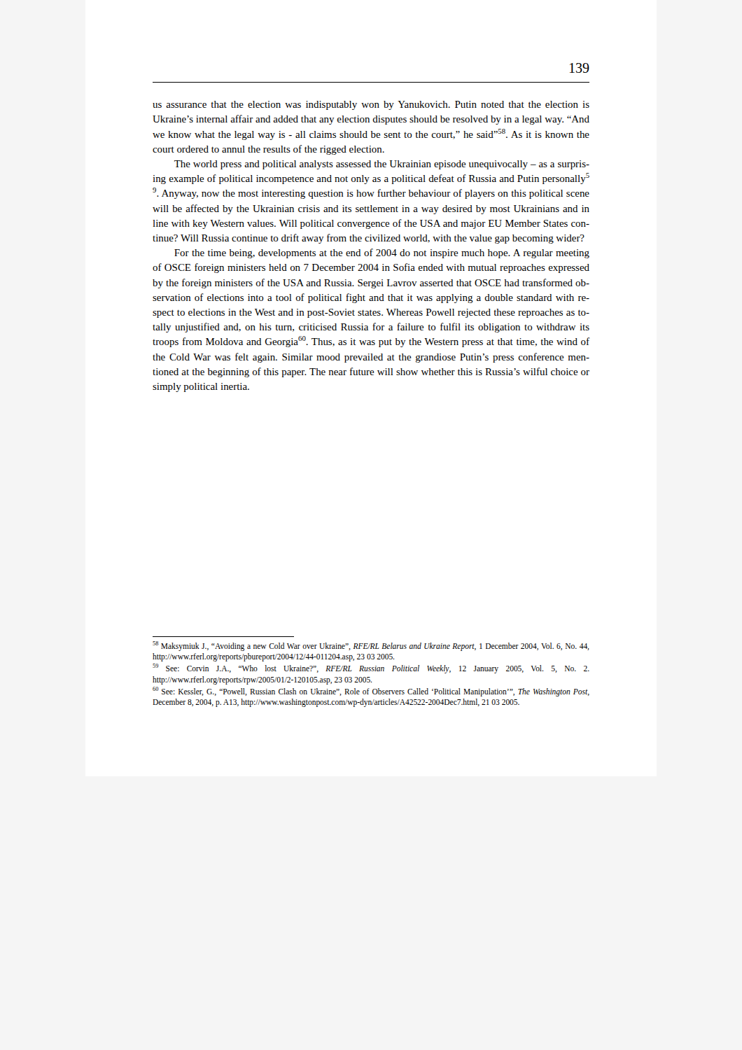139
us assurance that the election was indisputably won by Yanukovich. Putin noted that the election is Ukraine’s internal affair and added that any election disputes should be resolved by in a legal way. “And we know what the legal way is - all claims should be sent to the court,” he said”58. As it is known the court ordered to annul the results of the rigged election.
The world press and political analysts assessed the Ukrainian episode unequivocally – as a surprising example of political incompetence and not only as a political defeat of Russia and Putin personally5 9. Anyway, now the most interesting question is how further behaviour of players on this political scene will be affected by the Ukrainian crisis and its settlement in a way desired by most Ukrainians and in line with key Western values. Will political convergence of the USA and major EU Member States continue? Will Russia continue to drift away from the civilized world, with the value gap becoming wider?
For the time being, developments at the end of 2004 do not inspire much hope. A regular meeting of OSCE foreign ministers held on 7 December 2004 in Sofia ended with mutual reproaches expressed by the foreign ministers of the USA and Russia. Sergei Lavrov asserted that OSCE had transformed observation of elections into a tool of political fight and that it was applying a double standard with respect to elections in the West and in post-Soviet states. Whereas Powell rejected these reproaches as totally unjustified and, on his turn, criticised Russia for a failure to fulfil its obligation to withdraw its troops from Moldova and Georgia60. Thus, as it was put by the Western press at that time, the wind of the Cold War was felt again. Similar mood prevailed at the grandiose Putin’s press conference mentioned at the beginning of this paper. The near future will show whether this is Russia’s wilful choice or simply political inertia.
58 Maksymiuk J., “Avoiding a new Cold War over Ukraine”, RFE/RL Belarus and Ukraine Report, 1 December 2004, Vol. 6, No. 44, http://www.rferl.org/reports/pbureport/2004/12/44-011204.asp, 23 03 2005.
59 See: Corvin J.A., “Who lost Ukraine?”, RFE/RL Russian Political Weekly, 12 January 2005, Vol. 5, No. 2. http://www.rferl.org/reports/rpw/2005/01/2-120105.asp, 23 03 2005.
60 See: Kessler, G., “Powell, Russian Clash on Ukraine”, Role of Observers Called ‘Political Manipulation’”, The Washington Post, December 8, 2004, p. A13, http://www.washingtonpost.com/wp-dyn/articles/A42522-2004Dec7.html, 21 03 2005.